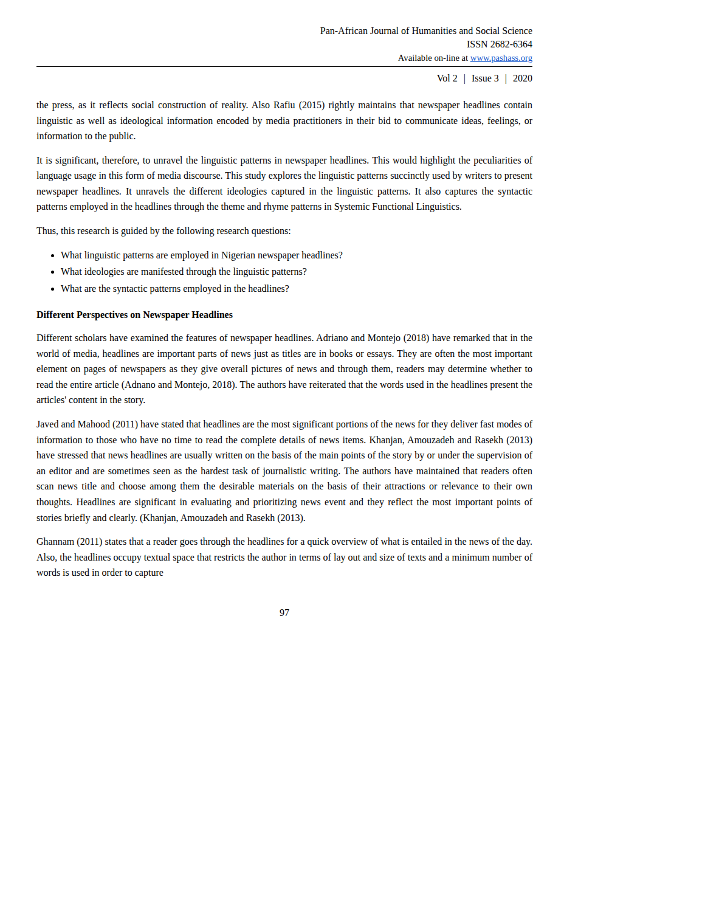Pan-African Journal of Humanities and Social Science
ISSN 2682-6364
Available on-line at www.pashass.org
Vol 2 | Issue 3 | 2020
the press, as it reflects social construction of reality. Also Rafiu (2015) rightly maintains that newspaper headlines contain linguistic as well as ideological information encoded by media practitioners in their bid to communicate ideas, feelings, or information to the public.
It is significant, therefore, to unravel the linguistic patterns in newspaper headlines. This would highlight the peculiarities of language usage in this form of media discourse. This study explores the linguistic patterns succinctly used by writers to present newspaper headlines. It unravels the different ideologies captured in the linguistic patterns. It also captures the syntactic patterns employed in the headlines through the theme and rhyme patterns in Systemic Functional Linguistics.
Thus, this research is guided by the following research questions:
What linguistic patterns are employed in Nigerian newspaper headlines?
What ideologies are manifested through the linguistic patterns?
What are the syntactic patterns employed in the headlines?
Different Perspectives on Newspaper Headlines
Different scholars have examined the features of newspaper headlines. Adriano and Montejo (2018) have remarked that in the world of media, headlines are important parts of news just as titles are in books or essays. They are often the most important element on pages of newspapers as they give overall pictures of news and through them, readers may determine whether to read the entire article (Adnano and Montejo, 2018). The authors have reiterated that the words used in the headlines present the articles' content in the story.
Javed and Mahood (2011) have stated that headlines are the most significant portions of the news for they deliver fast modes of information to those who have no time to read the complete details of news items. Khanjan, Amouzadeh and Rasekh (2013) have stressed that news headlines are usually written on the basis of the main points of the story by or under the supervision of an editor and are sometimes seen as the hardest task of journalistic writing. The authors have maintained that readers often scan news title and choose among them the desirable materials on the basis of their attractions or relevance to their own thoughts. Headlines are significant in evaluating and prioritizing news event and they reflect the most important points of stories briefly and clearly. (Khanjan, Amouzadeh and Rasekh (2013).
Ghannam (2011) states that a reader goes through the headlines for a quick overview of what is entailed in the news of the day. Also, the headlines occupy textual space that restricts the author in terms of lay out and size of texts and a minimum number of words is used in order to capture
97